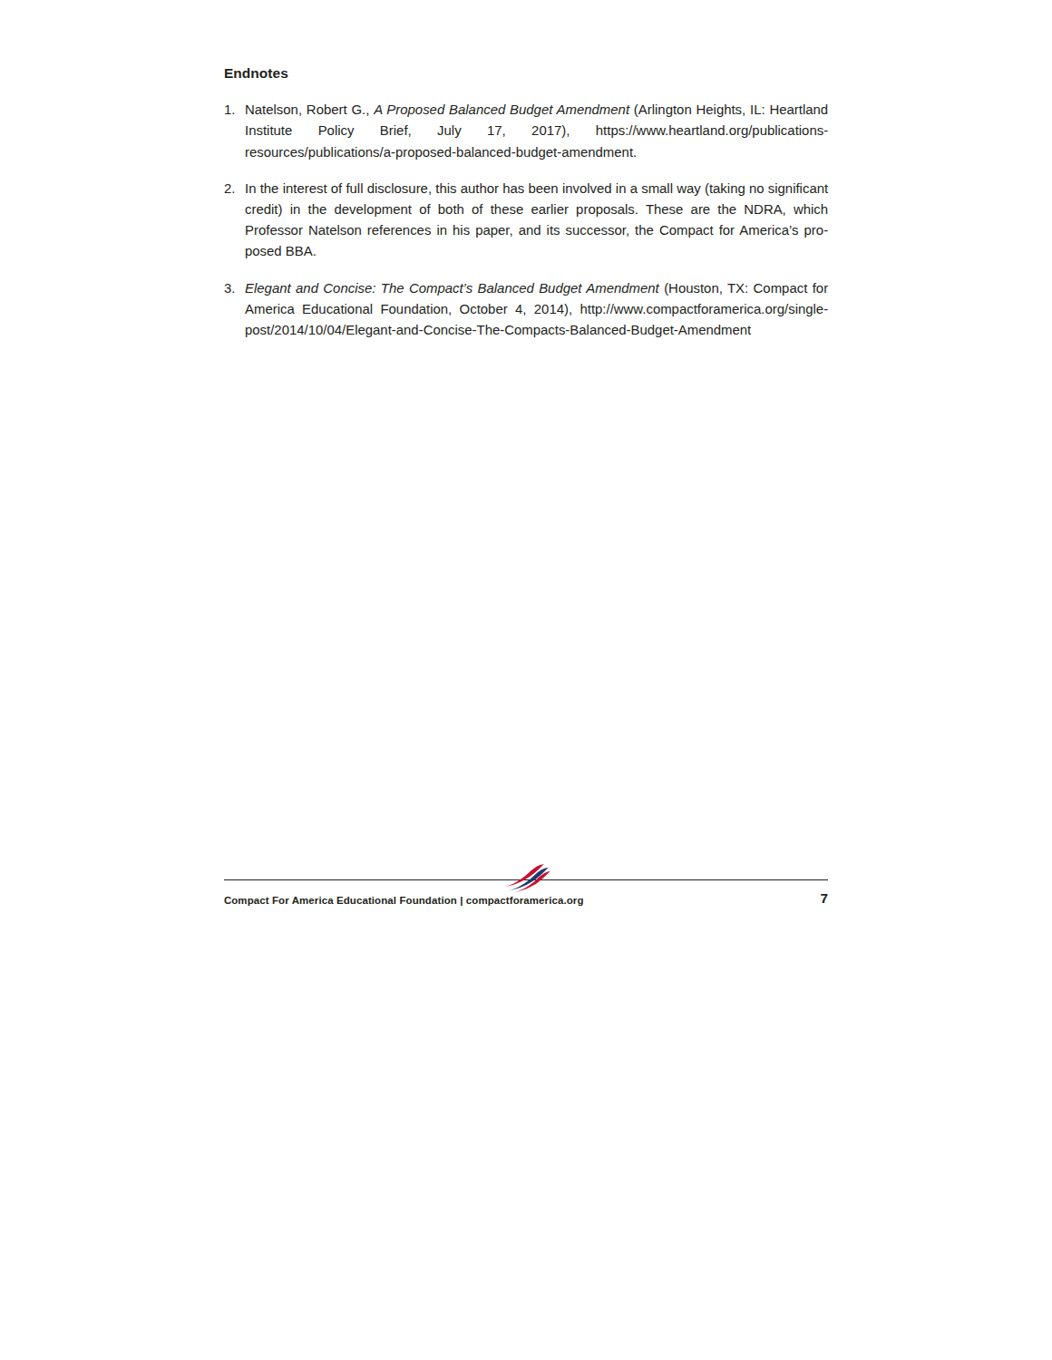Endnotes
Natelson, Robert G., A Proposed Balanced Budget Amendment (Arlington Heights, IL: Heartland Institute Policy Brief, July 17, 2017), https://www.heartland.org/publications-resources/publications/a-proposed-balanced-budget-amendment.
In the interest of full disclosure, this author has been involved in a small way (taking no significant credit) in the development of both of these earlier proposals. These are the NDRA, which Professor Natelson references in his paper, and its successor, the Compact for America’s proposed BBA.
Elegant and Concise: The Compact’s Balanced Budget Amendment (Houston, TX: Compact for America Educational Foundation, October 4, 2014), http://www.compactforamerica.org/single-post/2014/10/04/Elegant-and-Concise-The-Compacts-Balanced-Budget-Amendment
Compact For America Educational Foundation | compactforamerica.org
7